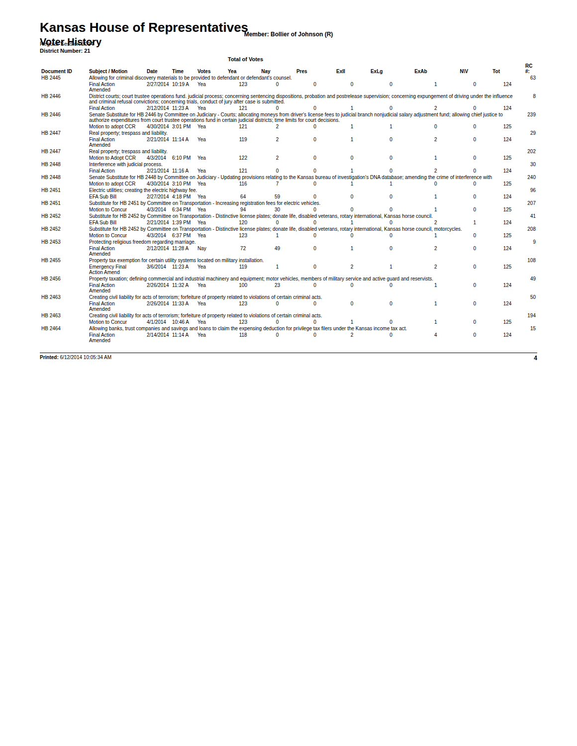Kansas House of Representatives
Voter History
Member: Bollier of Johnson (R)
Regular Session 2014
District Number: 21
| | Total of Votes | |
| --- | --- | --- |
| Document ID | Subject / Motion | Date | Time | Votes | Yea | Nay | Pres | ExII | ExLg | ExAb | N\V | Tot | RC #: |
| HB 2445 | Allowing for criminal discovery materials to be provided to defendant or defendant's counsel. | 63 |
| | Final Action Amended | 2/27/2014 | 10:19 A | Yea | 123 | 0 | 0 | 0 | 0 | 1 | 0 | 124 | |
| HB 2446 | District courts; court trustee operations fund. judicial process; concerning sentencing dispositions, probation and postrelease supervision; concerning expungement of driving under the influence and criminal refusal convictions; concerning trials, conduct of jury after case is submitted. | 8 |
| | Final Action | 2/12/2014 | 11:23 A | Yea | 121 | 0 | 0 | 1 | 0 | 2 | 0 | 124 | |
| HB 2446 | Senate Substitute for HB 2446 by Committee on Judiciary - Courts; allocating moneys from driver's license fees to judicial branch nonjudicial salary adjustment fund; allowing chief justice to authorize expenditures from court trustee operations fund in certain judicial districts; time limits for court decisions. | 239 |
| | Motion to adopt CCR | 4/30/2014 | 3:01 PM | Yea | 121 | 2 | 0 | 1 | 1 | 0 | 0 | 125 | |
| HB 2447 | Real property; trespass and liability. | 29 |
| | Final Action Amended | 2/21/2014 | 11:14 A | Yea | 119 | 2 | 0 | 1 | 0 | 2 | 0 | 124 | |
| HB 2447 | Real property; trespass and liability. | 202 |
| | Motion to Adopt CCR | 4/3/2014 | 6:10 PM | Yea | 122 | 2 | 0 | 0 | 0 | 1 | 0 | 125 | |
| HB 2448 | Interference with judicial process. | 30 |
| | Final Action | 2/21/2014 | 11:16 A | Yea | 121 | 0 | 0 | 1 | 0 | 2 | 0 | 124 | |
| HB 2448 | Senate Substitute for HB 2448 by Committee on Judiciary - Updating provisions relating to the Kansas bureau of investigation's DNA database; amending the crime of interference with | 240 |
| | Motion to adopt CCR | 4/30/2014 | 3:10 PM | Yea | 116 | 7 | 0 | 1 | 1 | 0 | 0 | 125 | |
| HB 2451 | Electric utilities; creating the electric highway fee. | 96 |
| | EFA Sub Bill | 2/27/2014 | 4:18 PM | Yea | 64 | 59 | 0 | 0 | 0 | 1 | 0 | 124 | |
| HB 2451 | Substitute for HB 2451 by Committee on Transportation - Increasing registration fees for electric vehicles. | 207 |
| | Motion to Concur | 4/3/2014 | 6:34 PM | Yea | 94 | 30 | 0 | 0 | 0 | 1 | 0 | 125 | |
| HB 2452 | Substitute for HB 2452 by Committee on Transportation - Distinctive license plates; donate life, disabled veterans, rotary international, Kansas horse council. | 41 |
| | EFA Sub Bill | 2/21/2014 | 1:39 PM | Yea | 120 | 0 | 0 | 1 | 0 | 2 | 1 | 124 | |
| HB 2452 | Substitute for HB 2452 by Committee on Transportation - Distinctive license plates; donate life, disabled veterans, rotary international, Kansas horse council, motorcycles. | 208 |
| | Motion to Concur | 4/3/2014 | 6:37 PM | Yea | 123 | 1 | 0 | 0 | 0 | 1 | 0 | 125 | |
| HB 2453 | Protecting religious freedom regarding marriage. | 9 |
| | Final Action Amended | 2/12/2014 | 11:28 A | Nay | 72 | 49 | 0 | 1 | 0 | 2 | 0 | 124 | |
| HB 2455 | Property tax exemption for certain utility systems located on military installation. | 108 |
| | Emergency Final Action Amend | 3/6/2014 | 11:23 A | Yea | 119 | 1 | 0 | 2 | 1 | 2 | 0 | 125 | |
| HB 2456 | Property taxation; defining commercial and industrial machinery and equipment; motor vehicles, members of military service and active guard and reservists. | 49 |
| | Final Action Amended | 2/26/2014 | 11:32 A | Yea | 100 | 23 | 0 | 0 | 0 | 1 | 0 | 124 | |
| HB 2463 | Creating civil liability for acts of terrorism; forfeiture of property related to violations of certain criminal acts. | 50 |
| | Final Action Amended | 2/26/2014 | 11:33 A | Yea | 123 | 0 | 0 | 0 | 0 | 1 | 0 | 124 | |
| HB 2463 | Creating civil liability for acts of terrorism; forfeiture of property related to violations of certain criminal acts. | 194 |
| | Motion to Concur | 4/1/2014 | 10:46 A | Yea | 123 | 0 | 0 | 1 | 0 | 1 | 0 | 125 | |
| HB 2464 | Allowing banks, trust companies and savings and loans to claim the expensing deduction for privilege tax filers under the Kansas income tax act. | 15 |
| | Final Action Amended | 2/14/2014 | 11:14 A | Yea | 118 | 0 | 0 | 2 | 0 | 4 | 0 | 124 | |
Printed: 6/12/2014 10:05:34 AM
4